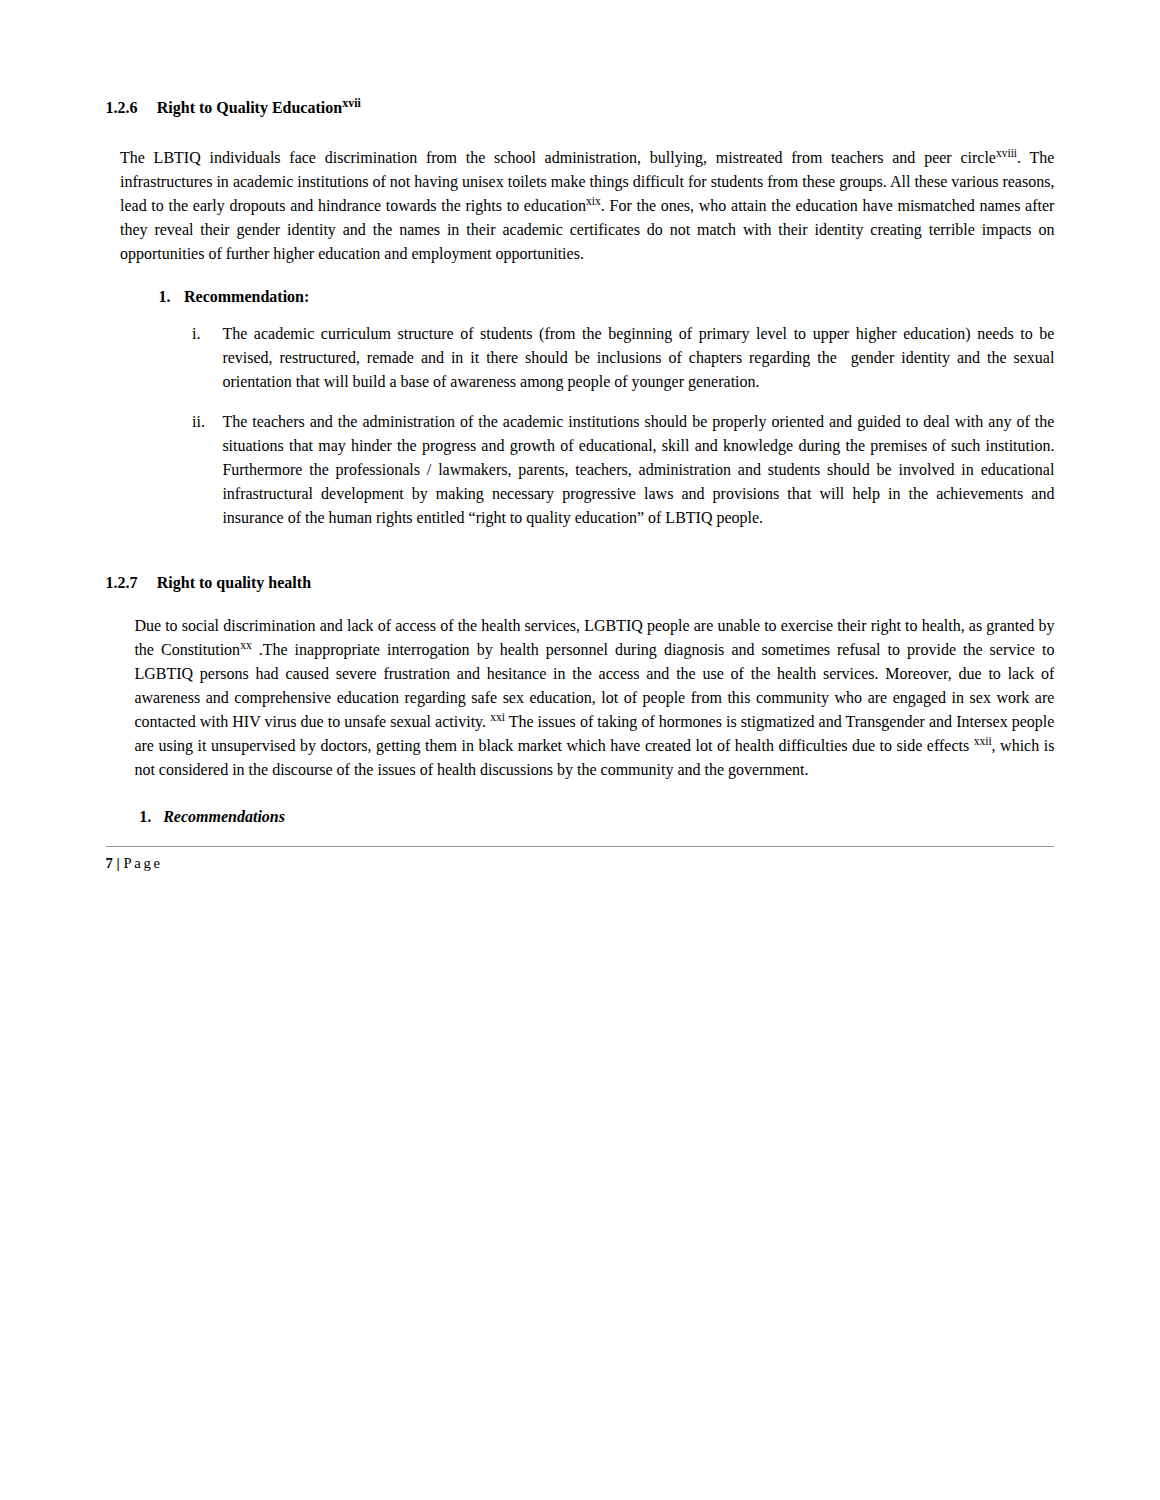1.2.6 Right to Quality Educationxvii
The LBTIQ individuals face discrimination from the school administration, bullying, mistreated from teachers and peer circlexviii. The infrastructures in academic institutions of not having unisex toilets make things difficult for students from these groups. All these various reasons, lead to the early dropouts and hindrance towards the rights to educationxix. For the ones, who attain the education have mismatched names after they reveal their gender identity and the names in their academic certificates do not match with their identity creating terrible impacts on opportunities of further higher education and employment opportunities.
1. Recommendation:
i. The academic curriculum structure of students (from the beginning of primary level to upper higher education) needs to be revised, restructured, remade and in it there should be inclusions of chapters regarding the gender identity and the sexual orientation that will build a base of awareness among people of younger generation.
ii. The teachers and the administration of the academic institutions should be properly oriented and guided to deal with any of the situations that may hinder the progress and growth of educational, skill and knowledge during the premises of such institution. Furthermore the professionals / lawmakers, parents, teachers, administration and students should be involved in educational infrastructural development by making necessary progressive laws and provisions that will help in the achievements and insurance of the human rights entitled “right to quality education” of LBTIQ people.
1.2.7 Right to quality health
Due to social discrimination and lack of access of the health services, LGBTIQ people are unable to exercise their right to health, as granted by the Constitutionxx .The inappropriate interrogation by health personnel during diagnosis and sometimes refusal to provide the service to LGBTIQ persons had caused severe frustration and hesitance in the access and the use of the health services. Moreover, due to lack of awareness and comprehensive education regarding safe sex education, lot of people from this community who are engaged in sex work are contacted with HIV virus due to unsafe sexual activity. xxi The issues of taking of hormones is stigmatized and Transgender and Intersex people are using it unsupervised by doctors, getting them in black market which have created lot of health difficulties due to side effects xxii, which is not considered in the discourse of the issues of health discussions by the community and the government.
1. Recommendations
7 | Page